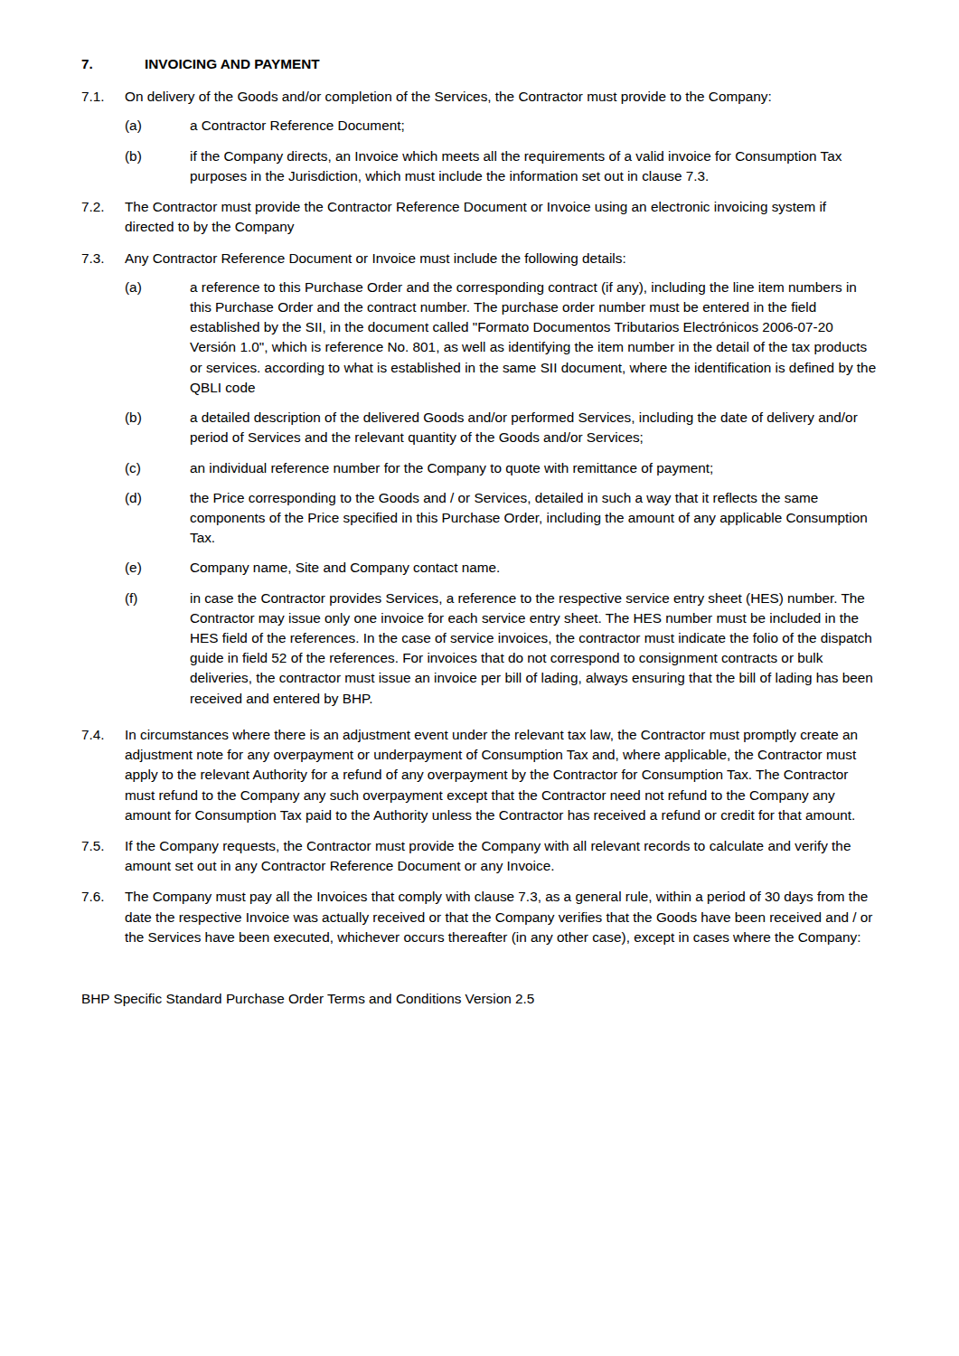7. INVOICING AND PAYMENT
7.1. On delivery of the Goods and/or completion of the Services, the Contractor must provide to the Company:
(a) a Contractor Reference Document;
(b) if the Company directs, an Invoice which meets all the requirements of a valid invoice for Consumption Tax purposes in the Jurisdiction, which must include the information set out in clause 7.3.
7.2. The Contractor must provide the Contractor Reference Document or Invoice using an electronic invoicing system if directed to by the Company
7.3. Any Contractor Reference Document or Invoice must include the following details:
(a) a reference to this Purchase Order and the corresponding contract (if any), including the line item numbers in this Purchase Order and the contract number. The purchase order number must be entered in the field established by the SII, in the document called "Formato Documentos Tributarios Electrónicos 2006-07-20 Versión 1.0", which is reference No. 801, as well as identifying the item number in the detail of the tax products or services. according to what is established in the same SII document, where the identification is defined by the QBLI code
(b) a detailed description of the delivered Goods and/or performed Services, including the date of delivery and/or period of Services and the relevant quantity of the Goods and/or Services;
(c) an individual reference number for the Company to quote with remittance of payment;
(d) the Price corresponding to the Goods and / or Services, detailed in such a way that it reflects the same components of the Price specified in this Purchase Order, including the amount of any applicable Consumption Tax.
(e) Company name, Site and Company contact name.
(f) in case the Contractor provides Services, a reference to the respective service entry sheet (HES) number. The Contractor may issue only one invoice for each service entry sheet. The HES number must be included in the HES field of the references. In the case of service invoices, the contractor must indicate the folio of the dispatch guide in field 52 of the references. For invoices that do not correspond to consignment contracts or bulk deliveries, the contractor must issue an invoice per bill of lading, always ensuring that the bill of lading has been received and entered by BHP.
7.4. In circumstances where there is an adjustment event under the relevant tax law, the Contractor must promptly create an adjustment note for any overpayment or underpayment of Consumption Tax and, where applicable, the Contractor must apply to the relevant Authority for a refund of any overpayment by the Contractor for Consumption Tax. The Contractor must refund to the Company any such overpayment except that the Contractor need not refund to the Company any amount for Consumption Tax paid to the Authority unless the Contractor has received a refund or credit for that amount.
7.5. If the Company requests, the Contractor must provide the Company with all relevant records to calculate and verify the amount set out in any Contractor Reference Document or any Invoice.
7.6. The Company must pay all the Invoices that comply with clause 7.3, as a general rule, within a period of 30 days from the date the respective Invoice was actually received or that the Company verifies that the Goods have been received and / or the Services have been executed, whichever occurs thereafter (in any other case), except in cases where the Company:
BHP Specific Standard Purchase Order Terms and Conditions Version 2.5